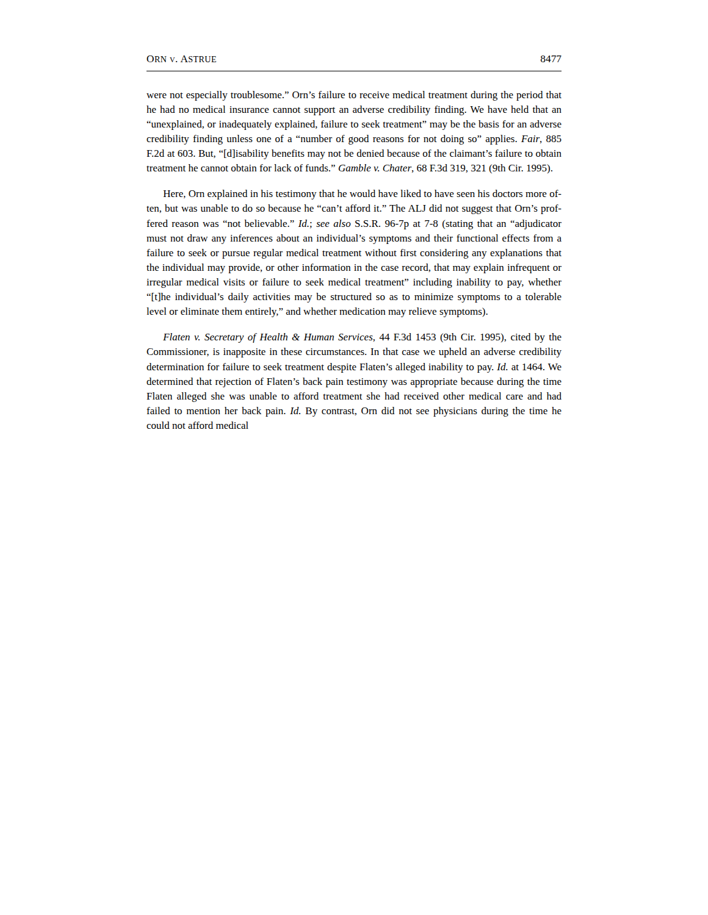ORN v. ASTRUE 8477
were not especially troublesome.” Orn’s failure to receive medical treatment during the period that he had no medical insurance cannot support an adverse credibility finding. We have held that an “unexplained, or inadequately explained, failure to seek treatment” may be the basis for an adverse credibility finding unless one of a “number of good reasons for not doing so” applies. Fair, 885 F.2d at 603. But, “[d]isability benefits may not be denied because of the claimant’s failure to obtain treatment he cannot obtain for lack of funds.” Gamble v. Chater, 68 F.3d 319, 321 (9th Cir. 1995).
Here, Orn explained in his testimony that he would have liked to have seen his doctors more often, but was unable to do so because he “can’t afford it.” The ALJ did not suggest that Orn’s proffered reason was “not believable.” Id.; see also S.S.R. 96-7p at 7-8 (stating that an “adjudicator must not draw any inferences about an individual’s symptoms and their functional effects from a failure to seek or pursue regular medical treatment without first considering any explanations that the individual may provide, or other information in the case record, that may explain infrequent or irregular medical visits or failure to seek medical treatment” including inability to pay, whether “[t]he individual’s daily activities may be structured so as to minimize symptoms to a tolerable level or eliminate them entirely,” and whether medication may relieve symptoms).
Flaten v. Secretary of Health & Human Services, 44 F.3d 1453 (9th Cir. 1995), cited by the Commissioner, is inapposite in these circumstances. In that case we upheld an adverse credibility determination for failure to seek treatment despite Flaten’s alleged inability to pay. Id. at 1464. We determined that rejection of Flaten’s back pain testimony was appropriate because during the time Flaten alleged she was unable to afford treatment she had received other medical care and had failed to mention her back pain. Id. By contrast, Orn did not see physicians during the time he could not afford medical